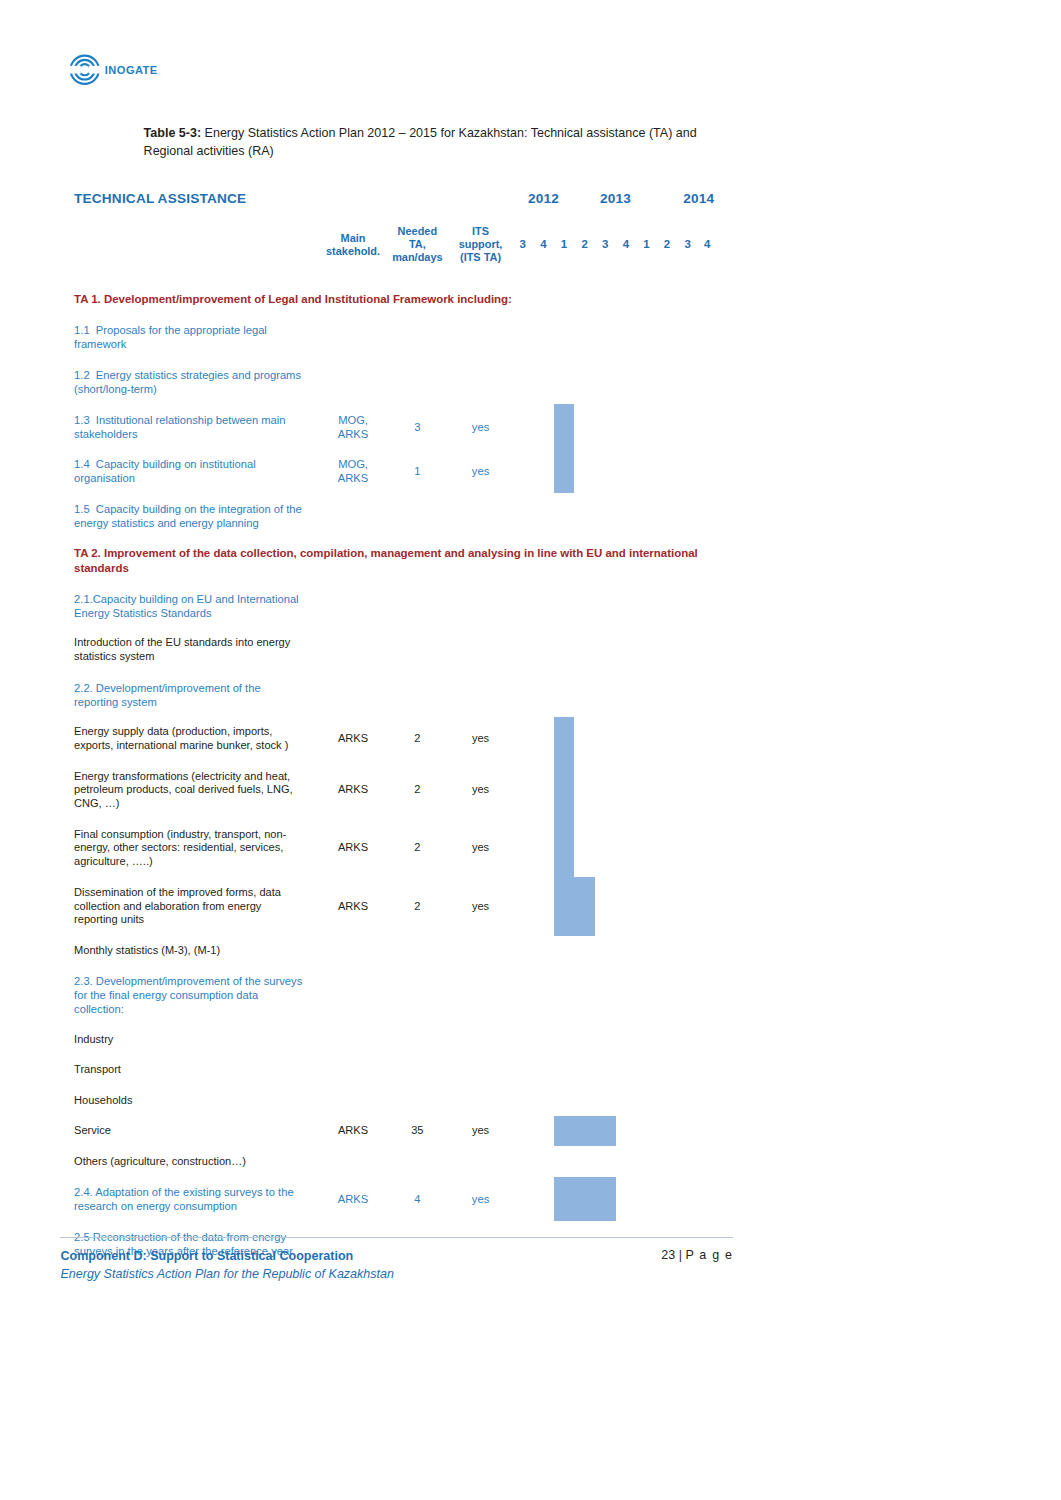INOGATE
Table 5-3: Energy Statistics Action Plan 2012 – 2015 for Kazakhstan: Technical assistance (TA) and Regional activities (RA)
| TECHNICAL ASSISTANCE | | | | 2012 | 2013 | 2014 |
| | Main stakehold. | Needed TA, man/days | ITS support, (ITS TA) | 3 | 4 | 1 | 2 | 3 | 4 | 1 | 2 | 3 | 4 | | |
| TA 1. Development/improvement of Legal and Institutional Framework including: |
| 1.1 Proposals for the appropriate legal framework | | | | | | | | | | | | | | | |
| 1.2 Energy statistics strategies and programs (short/long-term) | | | | | | | | | | | | | | | |
| 1.3 Institutional relationship between main stakeholders | MOG, ARKS | 3 | yes | | | | | | | | | | | | |
| 1.4 Capacity building on institutional organisation | MOG, ARKS | 1 | yes | | | | | | | | | | | | |
| 1.5 Capacity building on the integration of the energy statistics and energy planning | | | | | | | | | | | | | | | |
| TA 2. Improvement of the data collection, compilation, management and analysing in line with EU and international standards |
| 2.1.Capacity building on EU and International Energy Statistics Standards | | | | | | | | | | | | | | | |
| Introduction of the EU standards into energy statistics system | | | | | | | | | | | | | | | |
| 2.2. Development/improvement of the reporting system | | | | | | | | | | | | | | | |
| Energy supply data (production, imports, exports, international marine bunker, stock ) | ARKS | 2 | yes | | | | | | | | | | | | |
| Energy transformations (electricity and heat, petroleum products, coal derived fuels, LNG, CNG, …) | ARKS | 2 | yes | | | | | | | | | | | | |
| Final consumption (industry, transport, non- energy, other sectors: residential, services, agriculture, …..) | ARKS | 2 | yes | | | | | | | | | | | | |
| Dissemination of the improved forms, data collection and elaboration from energy reporting units | ARKS | 2 | yes | | | | | | | | | | | | |
| Monthly statistics (M-3), (M-1) | | | | | | | | | | | | | | | |
| 2.3. Development/improvement of the surveys for the final energy consumption data collection: | | | | | | | | | | | | | | | |
| Industry | | | | | | | | | | | | | | | |
| Transport | | | | | | | | | | | | | | | |
| Households | | | | | | | | | | | | | | | |
| Service | ARKS | 35 | yes | | | | | | | | | | | | |
| Others (agriculture, construction…) | | | | | | | | | | | | | | | |
| 2.4. Adaptation of the existing surveys to the research on energy consumption | ARKS | 4 | yes | | | | | | | | | | | | |
| 2.5 Reconstruction of the data from energy surveys in the years after the reference year | | | | | | | | | | | | | | | |
Component D: Support to Statistical Cooperation
Energy Statistics Action Plan for the Republic of Kazakhstan
23 | P a g e